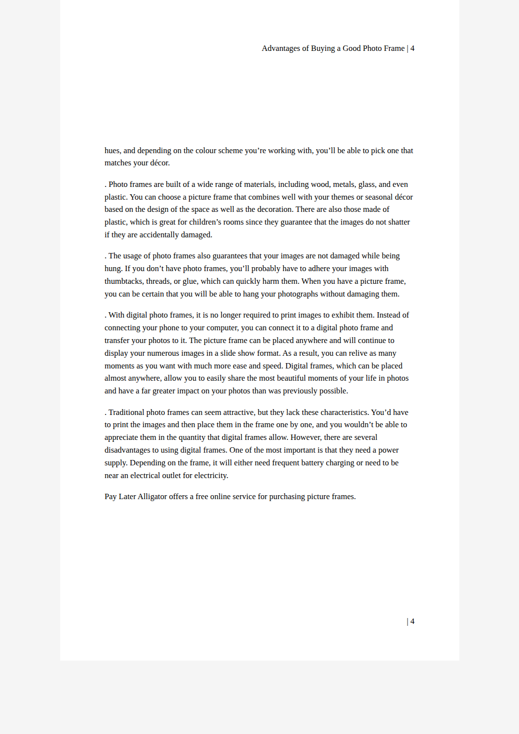Advantages of Buying a Good Photo Frame | 4
hues, and depending on the colour scheme you’re working with, you’ll be able to pick one that matches your décor.
. Photo frames are built of a wide range of materials, including wood, metals, glass, and even plastic. You can choose a picture frame that combines well with your themes or seasonal décor based on the design of the space as well as the decoration. There are also those made of plastic, which is great for children’s rooms since they guarantee that the images do not shatter if they are accidentally damaged.
. The usage of photo frames also guarantees that your images are not damaged while being hung. If you don’t have photo frames, you’ll probably have to adhere your images with thumbtacks, threads, or glue, which can quickly harm them. When you have a picture frame, you can be certain that you will be able to hang your photographs without damaging them.
. With digital photo frames, it is no longer required to print images to exhibit them. Instead of connecting your phone to your computer, you can connect it to a digital photo frame and transfer your photos to it. The picture frame can be placed anywhere and will continue to display your numerous images in a slide show format. As a result, you can relive as many moments as you want with much more ease and speed. Digital frames, which can be placed almost anywhere, allow you to easily share the most beautiful moments of your life in photos and have a far greater impact on your photos than was previously possible.
. Traditional photo frames can seem attractive, but they lack these characteristics. You’d have to print the images and then place them in the frame one by one, and you wouldn’t be able to appreciate them in the quantity that digital frames allow. However, there are several disadvantages to using digital frames. One of the most important is that they need a power supply. Depending on the frame, it will either need frequent battery charging or need to be near an electrical outlet for electricity.
Pay Later Alligator offers a free online service for purchasing picture frames.
| 4